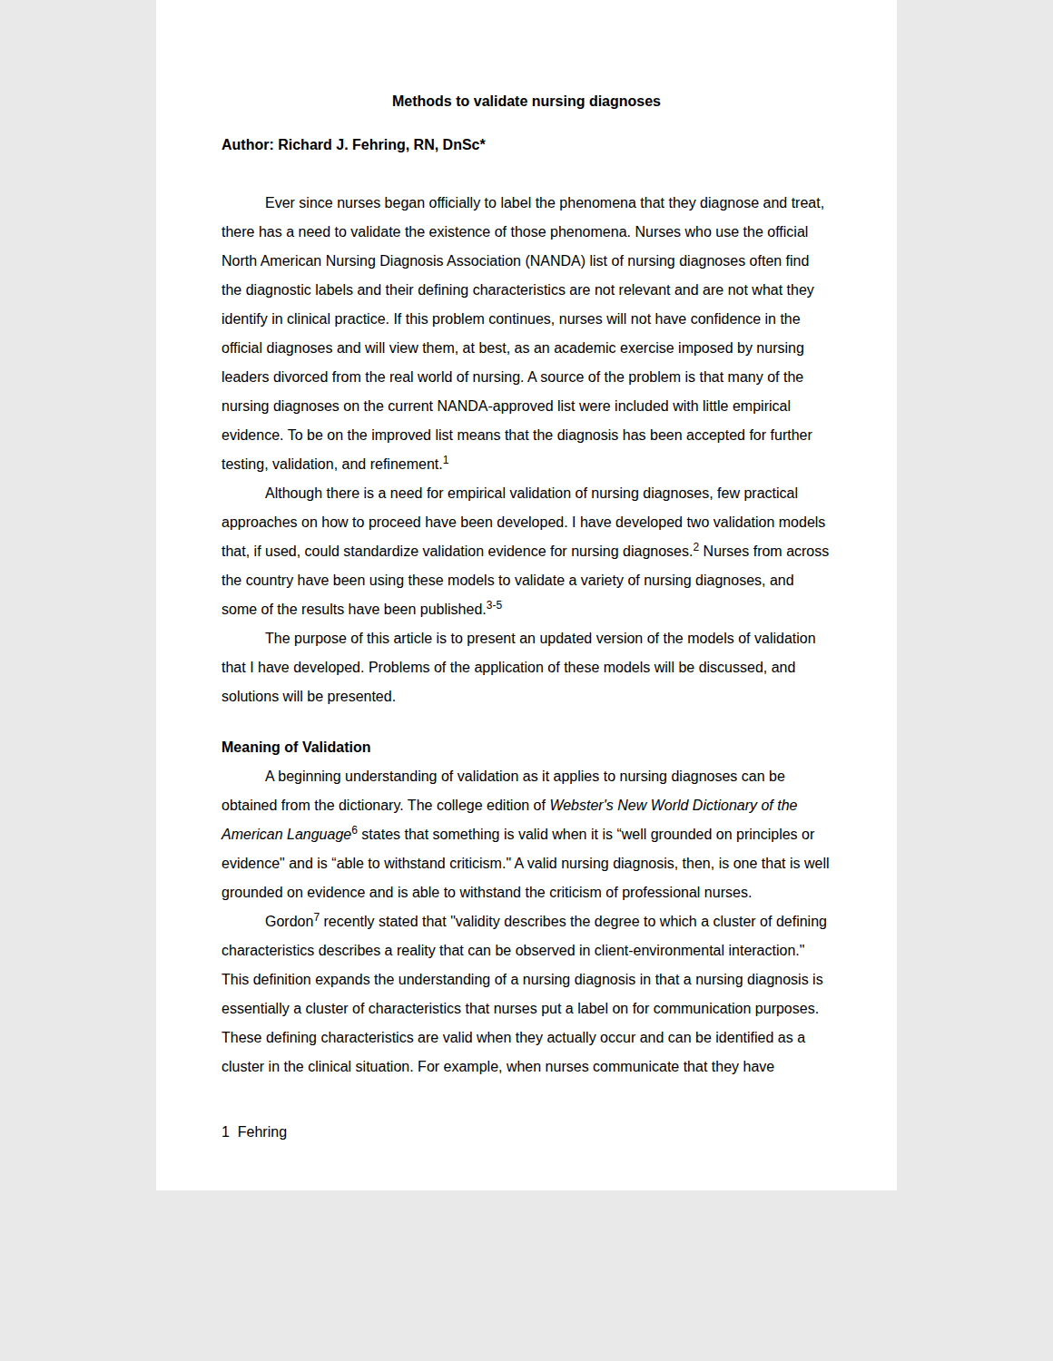Methods to validate nursing diagnoses
Author: Richard J. Fehring, RN, DnSc*
Ever since nurses began officially to label the phenomena that they diagnose and treat, there has a need to validate the existence of those phenomena. Nurses who use the official North American Nursing Diagnosis Association (NANDA) list of nursing diagnoses often find the diagnostic labels and their defining characteristics are not relevant and are not what they identify in clinical practice. If this problem continues, nurses will not have confidence in the official diagnoses and will view them, at best, as an academic exercise imposed by nursing leaders divorced from the real world of nursing. A source of the problem is that many of the nursing diagnoses on the current NANDA-approved list were included with little empirical evidence. To be on the improved list means that the diagnosis has been accepted for further testing, validation, and refinement.1
Although there is a need for empirical validation of nursing diagnoses, few practical approaches on how to proceed have been developed. I have developed two validation models that, if used, could standardize validation evidence for nursing diagnoses.2 Nurses from across the country have been using these models to validate a variety of nursing diagnoses, and some of the results have been published.3-5
The purpose of this article is to present an updated version of the models of validation that I have developed. Problems of the application of these models will be discussed, and solutions will be presented.
Meaning of Validation
A beginning understanding of validation as it applies to nursing diagnoses can be obtained from the dictionary. The college edition of Webster's New World Dictionary of the American Language6 states that something is valid when it is “well grounded on principles or evidence" and is “able to withstand criticism." A valid nursing diagnosis, then, is one that is well grounded on evidence and is able to withstand the criticism of professional nurses.
Gordon7 recently stated that "validity describes the degree to which a cluster of defining characteristics describes a reality that can be observed in client-environmental interaction." This definition expands the understanding of a nursing diagnosis in that a nursing diagnosis is essentially a cluster of characteristics that nurses put a label on for communication purposes. These defining characteristics are valid when they actually occur and can be identified as a cluster in the clinical situation. For example, when nurses communicate that they have
1 Fehring